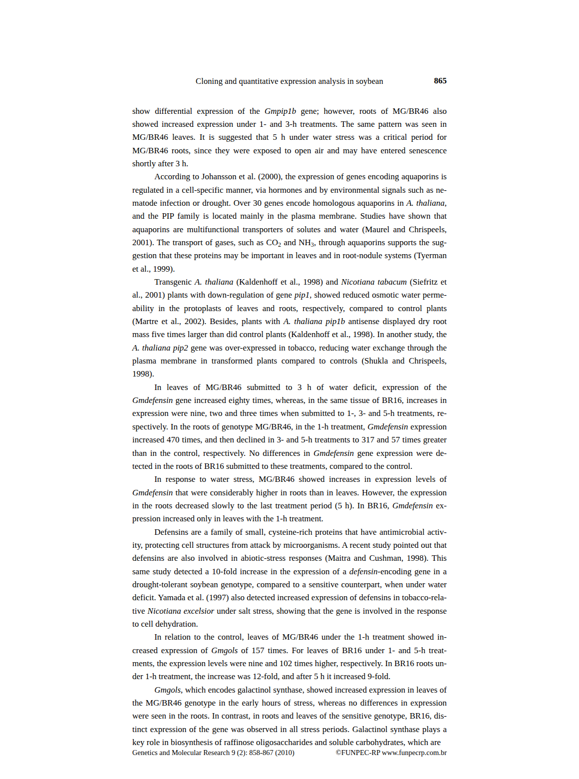Cloning and quantitative expression analysis in soybean 865
show differential expression of the Gmpip1b gene; however, roots of MG/BR46 also showed increased expression under 1- and 3-h treatments. The same pattern was seen in MG/BR46 leaves. It is suggested that 5 h under water stress was a critical period for MG/BR46 roots, since they were exposed to open air and may have entered senescence shortly after 3 h.
According to Johansson et al. (2000), the expression of genes encoding aquaporins is regulated in a cell-specific manner, via hormones and by environmental signals such as nematode infection or drought. Over 30 genes encode homologous aquaporins in A. thaliana, and the PIP family is located mainly in the plasma membrane. Studies have shown that aquaporins are multifunctional transporters of solutes and water (Maurel and Chrispeels, 2001). The transport of gases, such as CO2 and NH3, through aquaporins supports the suggestion that these proteins may be important in leaves and in root-nodule systems (Tyerman et al., 1999).
Transgenic A. thaliana (Kaldenhoff et al., 1998) and Nicotiana tabacum (Siefritz et al., 2001) plants with down-regulation of gene pip1, showed reduced osmotic water permeability in the protoplasts of leaves and roots, respectively, compared to control plants (Martre et al., 2002). Besides, plants with A. thaliana pip1b antisense displayed dry root mass five times larger than did control plants (Kaldenhoff et al., 1998). In another study, the A. thaliana pip2 gene was over-expressed in tobacco, reducing water exchange through the plasma membrane in transformed plants compared to controls (Shukla and Chrispeels, 1998).
In leaves of MG/BR46 submitted to 3 h of water deficit, expression of the Gmdefensin gene increased eighty times, whereas, in the same tissue of BR16, increases in expression were nine, two and three times when submitted to 1-, 3- and 5-h treatments, respectively. In the roots of genotype MG/BR46, in the 1-h treatment, Gmdefensin expression increased 470 times, and then declined in 3- and 5-h treatments to 317 and 57 times greater than in the control, respectively. No differences in Gmdefensin gene expression were detected in the roots of BR16 submitted to these treatments, compared to the control.
In response to water stress, MG/BR46 showed increases in expression levels of Gmdefensin that were considerably higher in roots than in leaves. However, the expression in the roots decreased slowly to the last treatment period (5 h). In BR16, Gmdefensin expression increased only in leaves with the 1-h treatment.
Defensins are a family of small, cysteine-rich proteins that have antimicrobial activity, protecting cell structures from attack by microorganisms. A recent study pointed out that defensins are also involved in abiotic-stress responses (Maitra and Cushman, 1998). This same study detected a 10-fold increase in the expression of a defensin-encoding gene in a drought-tolerant soybean genotype, compared to a sensitive counterpart, when under water deficit. Yamada et al. (1997) also detected increased expression of defensins in tobacco-relative Nicotiana excelsior under salt stress, showing that the gene is involved in the response to cell dehydration.
In relation to the control, leaves of MG/BR46 under the 1-h treatment showed increased expression of Gmgols of 157 times. For leaves of BR16 under 1- and 5-h treatments, the expression levels were nine and 102 times higher, respectively. In BR16 roots under 1-h treatment, the increase was 12-fold, and after 5 h it increased 9-fold.
Gmgols, which encodes galactinol synthase, showed increased expression in leaves of the MG/BR46 genotype in the early hours of stress, whereas no differences in expression were seen in the roots. In contrast, in roots and leaves of the sensitive genotype, BR16, distinct expression of the gene was observed in all stress periods. Galactinol synthase plays a key role in biosynthesis of raffinose oligosaccharides and soluble carbohydrates, which are
Genetics and Molecular Research 9 (2): 858-867 (2010) ©FUNPEC-RP www.funpecrp.com.br